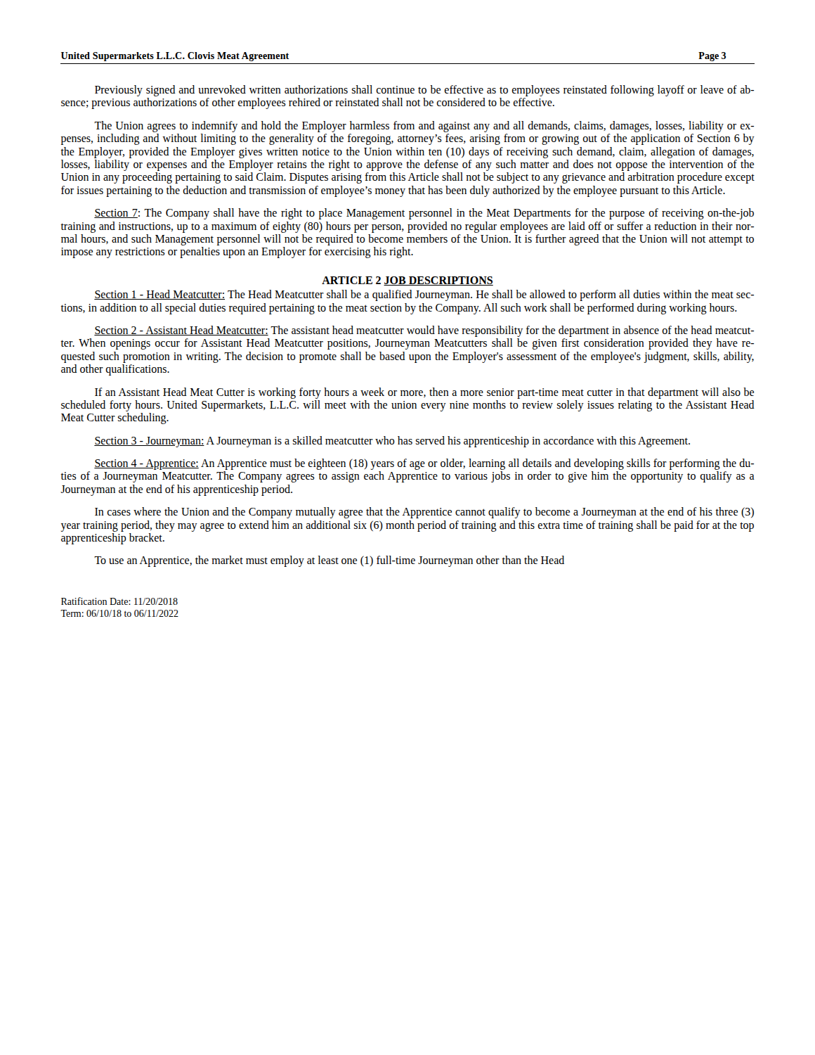United Supermarkets L.L.C. Clovis Meat Agreement Page 3
Previously signed and unrevoked written authorizations shall continue to be effective as to employees reinstated following layoff or leave of absence; previous authorizations of other employees rehired or reinstated shall not be considered to be effective.
The Union agrees to indemnify and hold the Employer harmless from and against any and all demands, claims, damages, losses, liability or expenses, including and without limiting to the generality of the foregoing, attorney’s fees, arising from or growing out of the application of Section 6 by the Employer, provided the Employer gives written notice to the Union within ten (10) days of receiving such demand, claim, allegation of damages, losses, liability or expenses and the Employer retains the right to approve the defense of any such matter and does not oppose the intervention of the Union in any proceeding pertaining to said Claim. Disputes arising from this Article shall not be subject to any grievance and arbitration procedure except for issues pertaining to the deduction and transmission of employee’s money that has been duly authorized by the employee pursuant to this Article.
Section 7: The Company shall have the right to place Management personnel in the Meat Departments for the purpose of receiving on-the-job training and instructions, up to a maximum of eighty (80) hours per person, provided no regular employees are laid off or suffer a reduction in their normal hours, and such Management personnel will not be required to become members of the Union. It is further agreed that the Union will not attempt to impose any restrictions or penalties upon an Employer for exercising his right.
ARTICLE 2 JOB DESCRIPTIONS
Section 1 - Head Meatcutter: The Head Meatcutter shall be a qualified Journeyman. He shall be allowed to perform all duties within the meat sections, in addition to all special duties required pertaining to the meat section by the Company. All such work shall be performed during working hours.
Section 2 - Assistant Head Meatcutter: The assistant head meatcutter would have responsibility for the department in absence of the head meatcutter. When openings occur for Assistant Head Meatcutter positions, Journeyman Meatcutters shall be given first consideration provided they have requested such promotion in writing. The decision to promote shall be based upon the Employer's assessment of the employee's judgment, skills, ability, and other qualifications.
If an Assistant Head Meat Cutter is working forty hours a week or more, then a more senior part-time meat cutter in that department will also be scheduled forty hours. United Supermarkets, L.L.C. will meet with the union every nine months to review solely issues relating to the Assistant Head Meat Cutter scheduling.
Section 3 - Journeyman: A Journeyman is a skilled meatcutter who has served his apprenticeship in accordance with this Agreement.
Section 4 - Apprentice: An Apprentice must be eighteen (18) years of age or older, learning all details and developing skills for performing the duties of a Journeyman Meatcutter. The Company agrees to assign each Apprentice to various jobs in order to give him the opportunity to qualify as a Journeyman at the end of his apprenticeship period.
In cases where the Union and the Company mutually agree that the Apprentice cannot qualify to become a Journeyman at the end of his three (3) year training period, they may agree to extend him an additional six (6) month period of training and this extra time of training shall be paid for at the top apprenticeship bracket.
To use an Apprentice, the market must employ at least one (1) full-time Journeyman other than the Head
Ratification Date: 11/20/2018
Term: 06/10/18 to 06/11/2022